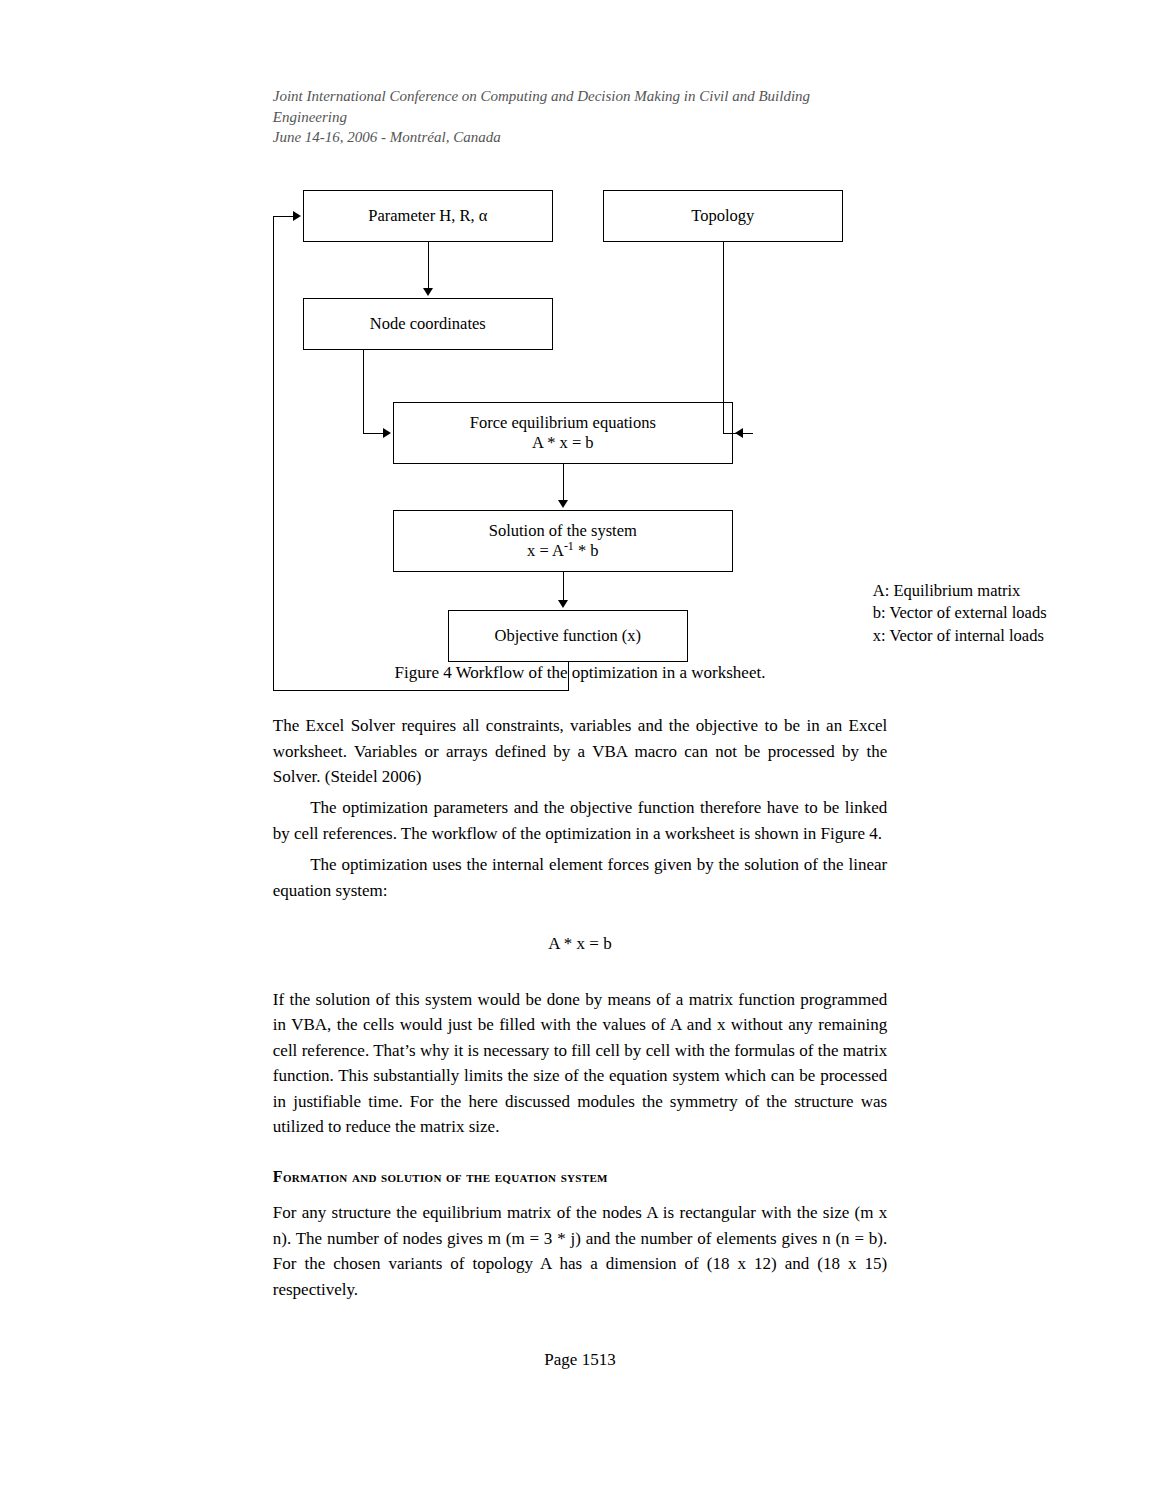Joint International Conference on Computing and Decision Making in Civil and Building Engineering
June 14-16, 2006 - Montréal, Canada
Parameter H, R, α
Topology
Node coordinates
Force equilibrium equations
A * x = b
Solution of the system
x = A-1 * b
Objective function (x)
A: Equilibrium matrix
b: Vector of external loads
x: Vector of internal loads
Figure 4 Workflow of the optimization in a worksheet.
The Excel Solver requires all constraints, variables and the objective to be in an Excel worksheet. Variables or arrays defined by a VBA macro can not be processed by the Solver. (Steidel 2006)
The optimization parameters and the objective function therefore have to be linked by cell references. The workflow of the optimization in a worksheet is shown in Figure 4.
The optimization uses the internal element forces given by the solution of the linear equation system:
A * x = b
If the solution of this system would be done by means of a matrix function programmed in VBA, the cells would just be filled with the values of A and x without any remaining cell reference. That’s why it is necessary to fill cell by cell with the formulas of the matrix function. This substantially limits the size of the equation system which can be processed in justifiable time. For the here discussed modules the symmetry of the structure was utilized to reduce the matrix size.
Formation and solution of the equation system
For any structure the equilibrium matrix of the nodes A is rectangular with the size (m x n). The number of nodes gives m (m = 3 * j) and the number of elements gives n (n = b). For the chosen variants of topology A has a dimension of (18 x 12) and (18 x 15) respectively.
Page 1513